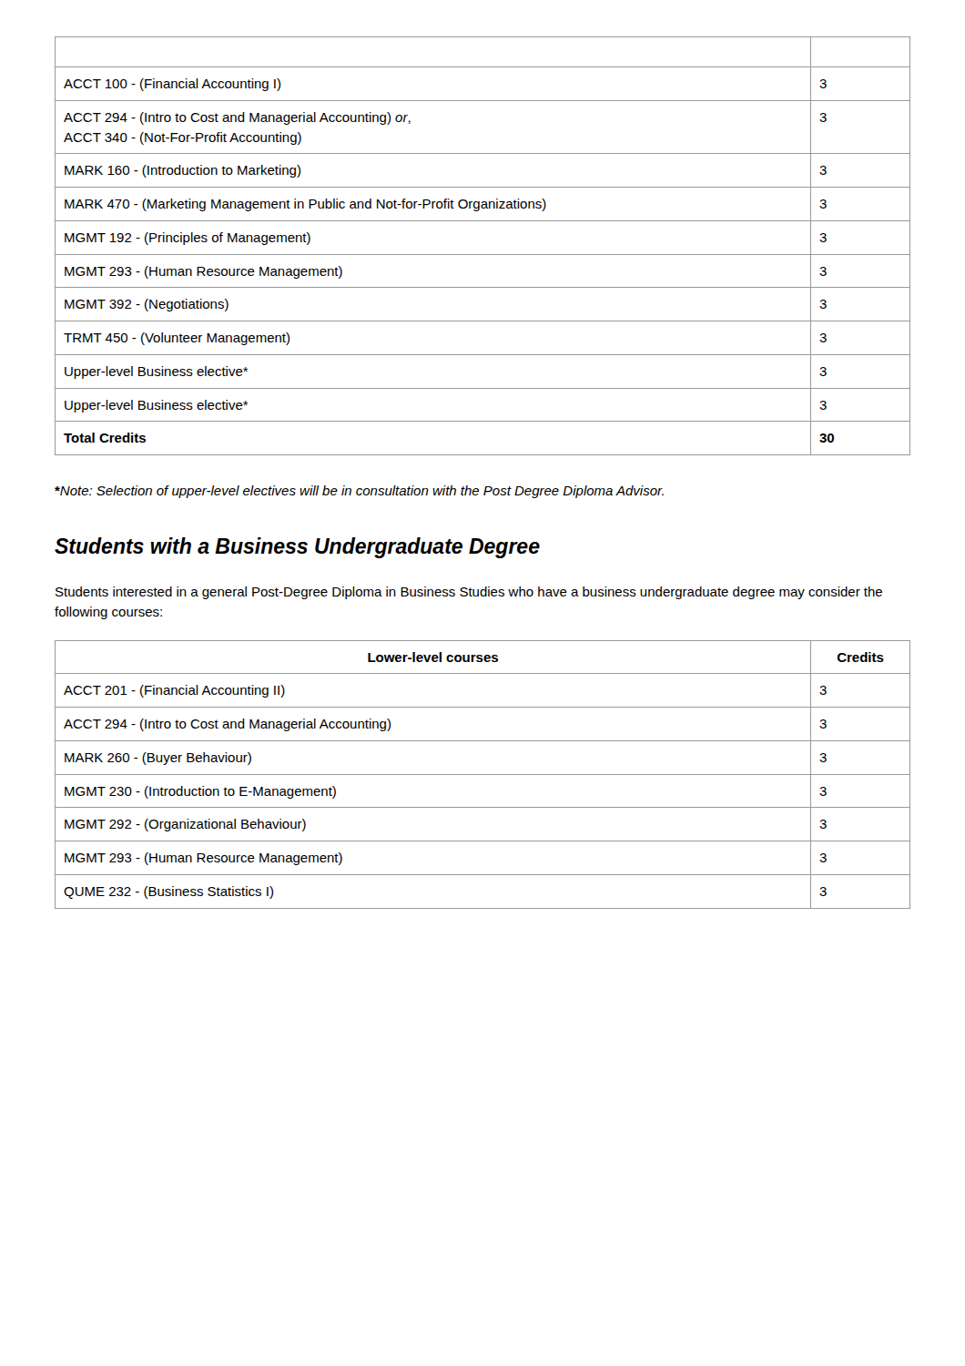| ACCT 100 - (Financial Accounting I) | 3 |
| ACCT 294 - (Intro to Cost and Managerial Accounting) or , ACCT 340 - (Not-For-Profit Accounting) | 3 |
| MARK 160 - (Introduction to Marketing) | 3 |
| MARK 470 - (Marketing Management in Public and Not-for-Profit Organizations) | 3 |
| MGMT 192 - (Principles of Management) | 3 |
| MGMT 293 - (Human Resource Management) | 3 |
| MGMT 392 - (Negotiations) | 3 |
| TRMT 450 - (Volunteer Management) | 3 |
| Upper-level Business elective* | 3 |
| Upper-level Business elective* | 3 |
| Total Credits | 30 |
*Note: Selection of upper-level electives will be in consultation with the Post Degree Diploma Advisor.
Students with a Business Undergraduate Degree
Students interested in a general Post-Degree Diploma in Business Studies who have a business undergraduate degree may consider the following courses:
| Lower-level courses | Credits |
| --- | --- |
| ACCT 201 - (Financial Accounting II) | 3 |
| ACCT 294 - (Intro to Cost and Managerial Accounting) | 3 |
| MARK 260 - (Buyer Behaviour) | 3 |
| MGMT 230 - (Introduction to E-Management) | 3 |
| MGMT 292 - (Organizational Behaviour) | 3 |
| MGMT 293 - (Human Resource Management) | 3 |
| QUME 232 - (Business Statistics I) | 3 |